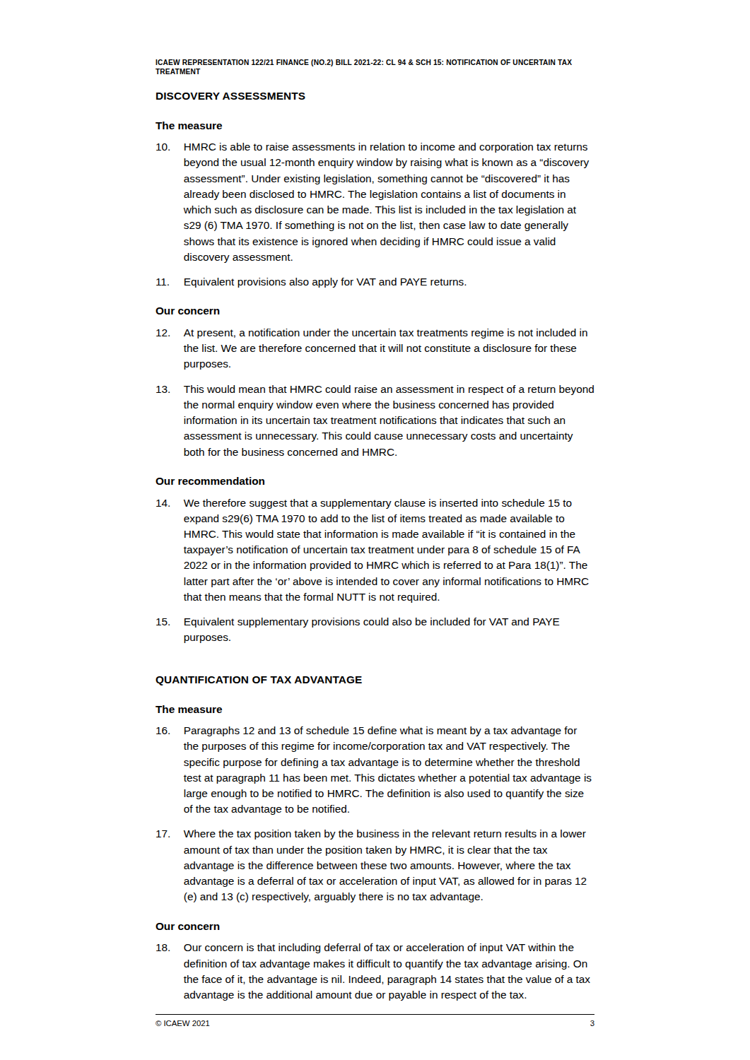ICAEW REPRESENTATION 122/21 FINANCE (NO.2) BILL 2021-22: CL 94 & SCH 15: NOTIFICATION OF UNCERTAIN TAX TREATMENT
Discovery assessments
The measure
10. HMRC is able to raise assessments in relation to income and corporation tax returns beyond the usual 12-month enquiry window by raising what is known as a “discovery assessment”. Under existing legislation, something cannot be “discovered” it has already been disclosed to HMRC. The legislation contains a list of documents in which such as disclosure can be made. This list is included in the tax legislation at s29 (6) TMA 1970. If something is not on the list, then case law to date generally shows that its existence is ignored when deciding if HMRC could issue a valid discovery assessment.
11. Equivalent provisions also apply for VAT and PAYE returns.
Our concern
12. At present, a notification under the uncertain tax treatments regime is not included in the list. We are therefore concerned that it will not constitute a disclosure for these purposes.
13. This would mean that HMRC could raise an assessment in respect of a return beyond the normal enquiry window even where the business concerned has provided information in its uncertain tax treatment notifications that indicates that such an assessment is unnecessary. This could cause unnecessary costs and uncertainty both for the business concerned and HMRC.
Our recommendation
14. We therefore suggest that a supplementary clause is inserted into schedule 15 to expand s29(6) TMA 1970 to add to the list of items treated as made available to HMRC. This would state that information is made available if “it is contained in the taxpayer’s notification of uncertain tax treatment under para 8 of schedule 15 of FA 2022 or in the information provided to HMRC which is referred to at Para 18(1)”. The latter part after the ‘or’ above is intended to cover any informal notifications to HMRC that then means that the formal NUTT is not required.
15. Equivalent supplementary provisions could also be included for VAT and PAYE purposes.
Quantification of tax advantage
The measure
16. Paragraphs 12 and 13 of schedule 15 define what is meant by a tax advantage for the purposes of this regime for income/corporation tax and VAT respectively. The specific purpose for defining a tax advantage is to determine whether the threshold test at paragraph 11 has been met. This dictates whether a potential tax advantage is large enough to be notified to HMRC. The definition is also used to quantify the size of the tax advantage to be notified.
17. Where the tax position taken by the business in the relevant return results in a lower amount of tax than under the position taken by HMRC, it is clear that the tax advantage is the difference between these two amounts. However, where the tax advantage is a deferral of tax or acceleration of input VAT, as allowed for in paras 12 (e) and 13 (c) respectively, arguably there is no tax advantage.
Our concern
18. Our concern is that including deferral of tax or acceleration of input VAT within the definition of tax advantage makes it difficult to quantify the tax advantage arising. On the face of it, the advantage is nil. Indeed, paragraph 14 states that the value of a tax advantage is the additional amount due or payable in respect of the tax.
© ICAEW 2021 3